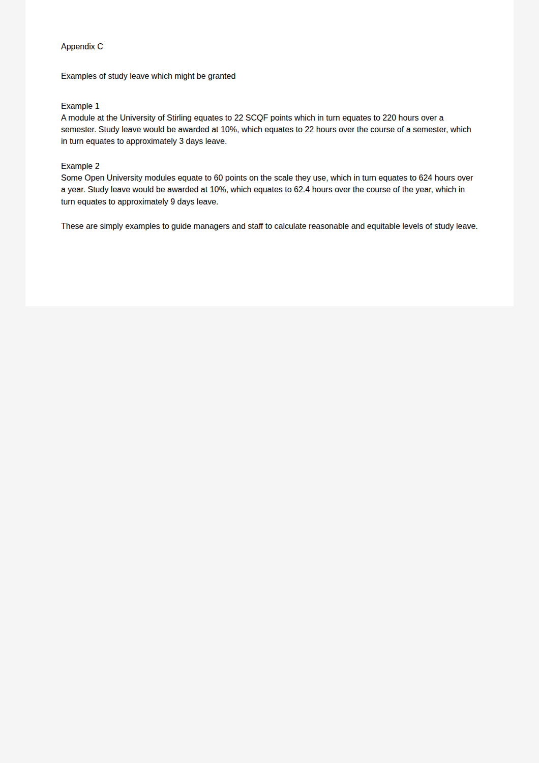Appendix C
Examples of study leave which might be granted
Example 1
A module at the University of Stirling equates to 22 SCQF points which in turn equates to 220 hours over a semester. Study leave would be awarded at 10%, which equates to 22 hours over the course of a semester, which in turn equates to approximately 3 days leave.
Example 2
Some Open University modules equate to 60 points on the scale they use, which in turn equates to 624 hours over a year. Study leave would be awarded at 10%, which equates to 62.4 hours over the course of the year, which in turn equates to approximately 9 days leave.
These are simply examples to guide managers and staff to calculate reasonable and equitable levels of study leave.